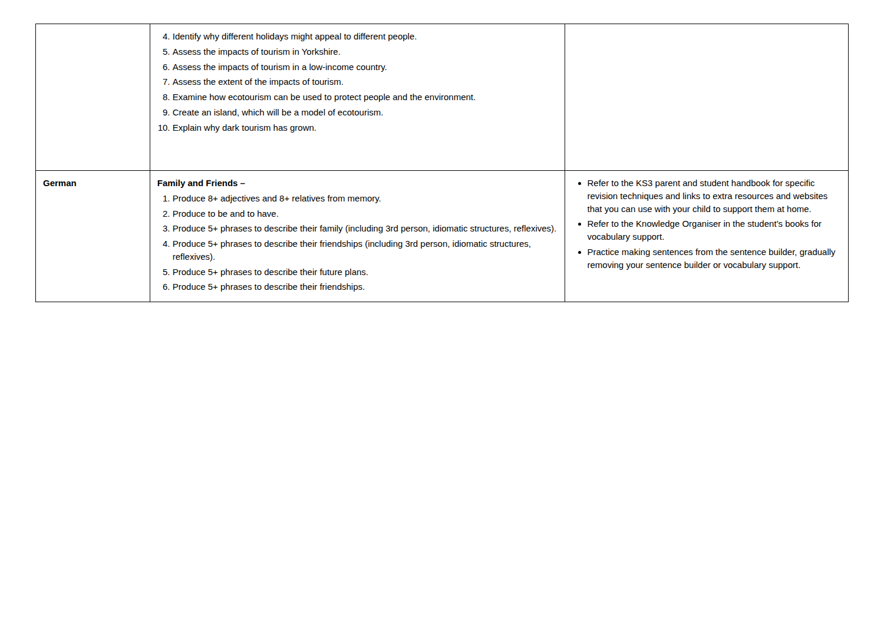| | Identify why different holidays might appeal to different people. Assess the impacts of tourism in Yorkshire. Assess the impacts of tourism in a low-income country. Assess the extent of the impacts of tourism. Examine how ecotourism can be used to protect people and the environment. Create an island, which will be a model of ecotourism. Explain why dark tourism has grown. | |
| German | Family and Friends – Produce 8+ adjectives and 8+ relatives from memory. Produce to be and to have. Produce 5+ phrases to describe their family (including 3rd person, idiomatic structures, reflexives). Produce 5+ phrases to describe their friendships (including 3rd person, idiomatic structures, reflexives). Produce 5+ phrases to describe their future plans. Produce 5+ phrases to describe their friendships. | Refer to the KS3 parent and student handbook for specific revision techniques and links to extra resources and websites that you can use with your child to support them at home. Refer to the Knowledge Organiser in the student’s books for vocabulary support. Practice making sentences from the sentence builder, gradually removing your sentence builder or vocabulary support. |